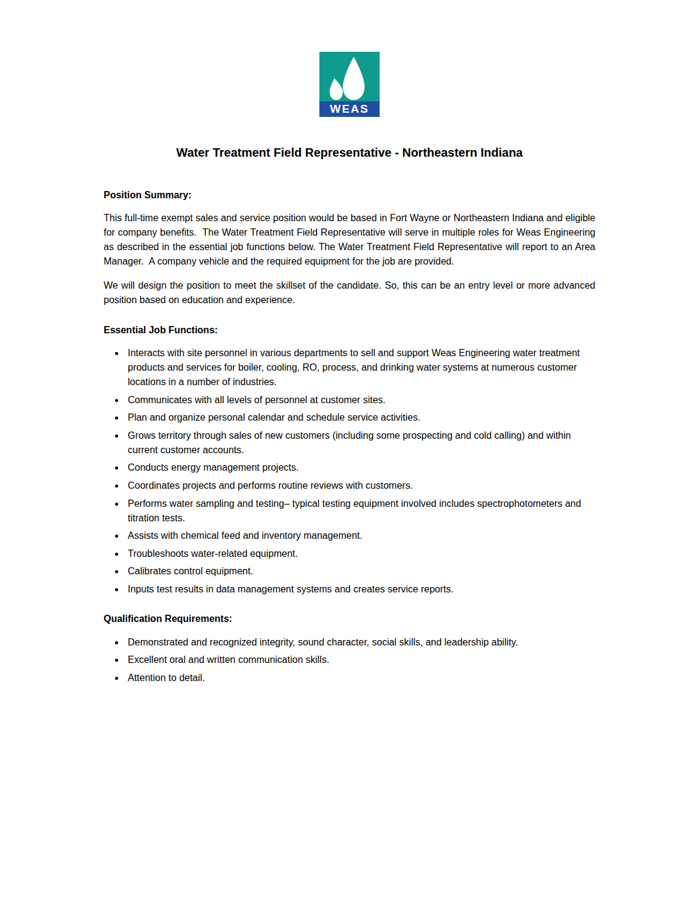WEAS
Water Treatment Field Representative - Northeastern Indiana
Position Summary:
This full-time exempt sales and service position would be based in Fort Wayne or Northeastern Indiana and eligible for company benefits. The Water Treatment Field Representative will serve in multiple roles for Weas Engineering as described in the essential job functions below. The Water Treatment Field Representative will report to an Area Manager. A company vehicle and the required equipment for the job are provided.
We will design the position to meet the skillset of the candidate. So, this can be an entry level or more advanced position based on education and experience.
Essential Job Functions:
Interacts with site personnel in various departments to sell and support Weas Engineering water treatment products and services for boiler, cooling, RO, process, and drinking water systems at numerous customer locations in a number of industries.
Communicates with all levels of personnel at customer sites.
Plan and organize personal calendar and schedule service activities.
Grows territory through sales of new customers (including some prospecting and cold calling) and within current customer accounts.
Conducts energy management projects.
Coordinates projects and performs routine reviews with customers.
Performs water sampling and testing– typical testing equipment involved includes spectrophotometers and titration tests.
Assists with chemical feed and inventory management.
Troubleshoots water-related equipment.
Calibrates control equipment.
Inputs test results in data management systems and creates service reports.
Qualification Requirements:
Demonstrated and recognized integrity, sound character, social skills, and leadership ability.
Excellent oral and written communication skills.
Attention to detail.